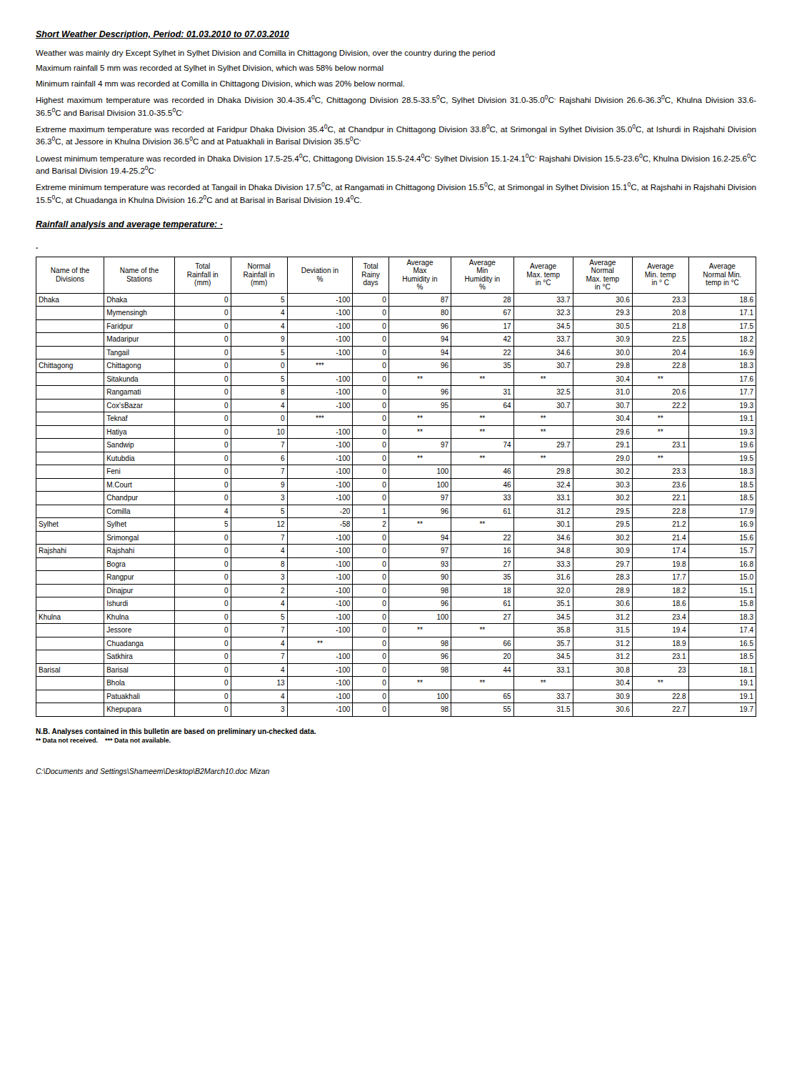Short Weather Description, Period: 01.03.2010 to 07.03.2010
Weather was mainly dry Except Sylhet in Sylhet Division and Comilla in Chittagong Division, over the country during the period
Maximum rainfall 5 mm was recorded at Sylhet in Sylhet Division, which was 58% below normal
Minimum rainfall 4 mm was recorded at Comilla in Chittagong Division, which was 20% below normal.
Highest maximum temperature was recorded in Dhaka Division 30.4-35.40C, Chittagong Division 28.5-33.50C, Sylhet Division 31.0-35.00C, Rajshahi Division 26.6-36.30C, Khulna Division 33.6-36.50C and Barisal Division 31.0-35.50C,
Extreme maximum temperature was recorded at Faridpur Dhaka Division 35.40C, at Chandpur in Chittagong Division 33.80C, at Srimongal in Sylhet Division 35.00C, at Ishurdi in Rajshahi Division 36.30C, at Jessore in Khulna Division 36.50C and at Patuakhali in Barisal Division 35.50C,
Lowest minimum temperature was recorded in Dhaka Division 17.5-25.40C, Chittagong Division 15.5-24.40C, Sylhet Division 15.1-24.10C, Rajshahi Division 15.5-23.60C, Khulna Division 16.2-25.60C and Barisal Division 19.4-25.20C,
Extreme minimum temperature was recorded at Tangail in Dhaka Division 17.50C, at Rangamati in Chittagong Division 15.50C, at Srimongal in Sylhet Division 15.10C, at Rajshahi in Rajshahi Division 15.50C, at Chuadanga in Khulna Division 16.20C and at Barisal in Barisal Division 19.40C.
Rainfall analysis and average temperature: ·
.
| Name of the Divisions | Name of the Stations | Total Rainfall in (mm) | Normal Rainfall in (mm) | Deviation in % | Total Rainy days | Average Max Humidity in % | Average Min Humidity in % | Average Max. temp in °C | Average Normal Max. temp in °C | Average Min. temp in ° C | Average Normal Min. temp in °C |
| --- | --- | --- | --- | --- | --- | --- | --- | --- | --- | --- | --- |
| Dhaka | Dhaka | 0 | 5 | -100 | 0 | 87 | 28 | 33.7 | 30.6 | 23.3 | 18.6 |
| | Mymensingh | 0 | 4 | -100 | 0 | 80 | 67 | 32.3 | 29.3 | 20.8 | 17.1 |
| | Faridpur | 0 | 4 | -100 | 0 | 96 | 17 | 34.5 | 30.5 | 21.8 | 17.5 |
| | Madaripur | 0 | 9 | -100 | 0 | 94 | 42 | 33.7 | 30.9 | 22.5 | 18.2 |
| | Tangail | 0 | 5 | -100 | 0 | 94 | 22 | 34.6 | 30.0 | 20.4 | 16.9 |
| Chittagong | Chittagong | 0 | 0 | *** | 0 | 96 | 35 | 30.7 | 29.8 | 22.8 | 18.3 |
| | Sitakunda | 0 | 5 | -100 | 0 | ** | ** | ** | 30.4 | ** | 17.6 |
| | Rangamati | 0 | 8 | -100 | 0 | 96 | 31 | 32.5 | 31.0 | 20.6 | 17.7 |
| | Cox'sBazar | 0 | 4 | -100 | 0 | 95 | 64 | 30.7 | 30.7 | 22.2 | 19.3 |
| | Teknaf | 0 | 0 | *** | 0 | ** | ** | ** | 30.4 | ** | 19.1 |
| | Hatiya | 0 | 10 | -100 | 0 | ** | ** | ** | 29.6 | ** | 19.3 |
| | Sandwip | 0 | 7 | -100 | 0 | 97 | 74 | 29.7 | 29.1 | 23.1 | 19.6 |
| | Kutubdia | 0 | 6 | -100 | 0 | ** | ** | ** | 29.0 | ** | 19.5 |
| | Feni | 0 | 7 | -100 | 0 | 100 | 46 | 29.8 | 30.2 | 23.3 | 18.3 |
| | M.Court | 0 | 9 | -100 | 0 | 100 | 46 | 32.4 | 30.3 | 23.6 | 18.5 |
| | Chandpur | 0 | 3 | -100 | 0 | 97 | 33 | 33.1 | 30.2 | 22.1 | 18.5 |
| | Comilla | 4 | 5 | -20 | 1 | 96 | 61 | 31.2 | 29.5 | 22.8 | 17.9 |
| Sylhet | Sylhet | 5 | 12 | -58 | 2 | ** | ** | 30.1 | 29.5 | 21.2 | 16.9 |
| | Srimongal | 0 | 7 | -100 | 0 | 94 | 22 | 34.6 | 30.2 | 21.4 | 15.6 |
| Rajshahi | Rajshahi | 0 | 4 | -100 | 0 | 97 | 16 | 34.8 | 30.9 | 17.4 | 15.7 |
| | Bogra | 0 | 8 | -100 | 0 | 93 | 27 | 33.3 | 29.7 | 19.8 | 16.8 |
| | Rangpur | 0 | 3 | -100 | 0 | 90 | 35 | 31.6 | 28.3 | 17.7 | 15.0 |
| | Dinajpur | 0 | 2 | -100 | 0 | 98 | 18 | 32.0 | 28.9 | 18.2 | 15.1 |
| | Ishurdi | 0 | 4 | -100 | 0 | 96 | 61 | 35.1 | 30.6 | 18.6 | 15.8 |
| Khulna | Khulna | 0 | 5 | -100 | 0 | 100 | 27 | 34.5 | 31.2 | 23.4 | 18.3 |
| | Jessore | 0 | 7 | -100 | 0 | ** | ** | 35.8 | 31.5 | 19.4 | 17.4 |
| | Chuadanga | 0 | 4 | ** | 0 | 98 | 66 | 35.7 | 31.2 | 18.9 | 16.5 |
| | Satkhira | 0 | 7 | -100 | 0 | 96 | 20 | 34.5 | 31.2 | 23.1 | 18.5 |
| Barisal | Barisal | 0 | 4 | -100 | 0 | 98 | 44 | 33.1 | 30.8 | 23 | 18.1 |
| | Bhola | 0 | 13 | -100 | 0 | ** | ** | ** | 30.4 | ** | 19.1 |
| | Patuakhali | 0 | 4 | -100 | 0 | 100 | 65 | 33.7 | 30.9 | 22.8 | 19.1 |
| | Khepupara | 0 | 3 | -100 | 0 | 98 | 55 | 31.5 | 30.6 | 22.7 | 19.7 |
N.B. Analyses contained in this bulletin are based on preliminary un-checked data.
** Data not received. *** Data not available.
C:\Documents and Settings\Shameem\Desktop\B2March10.doc Mizan